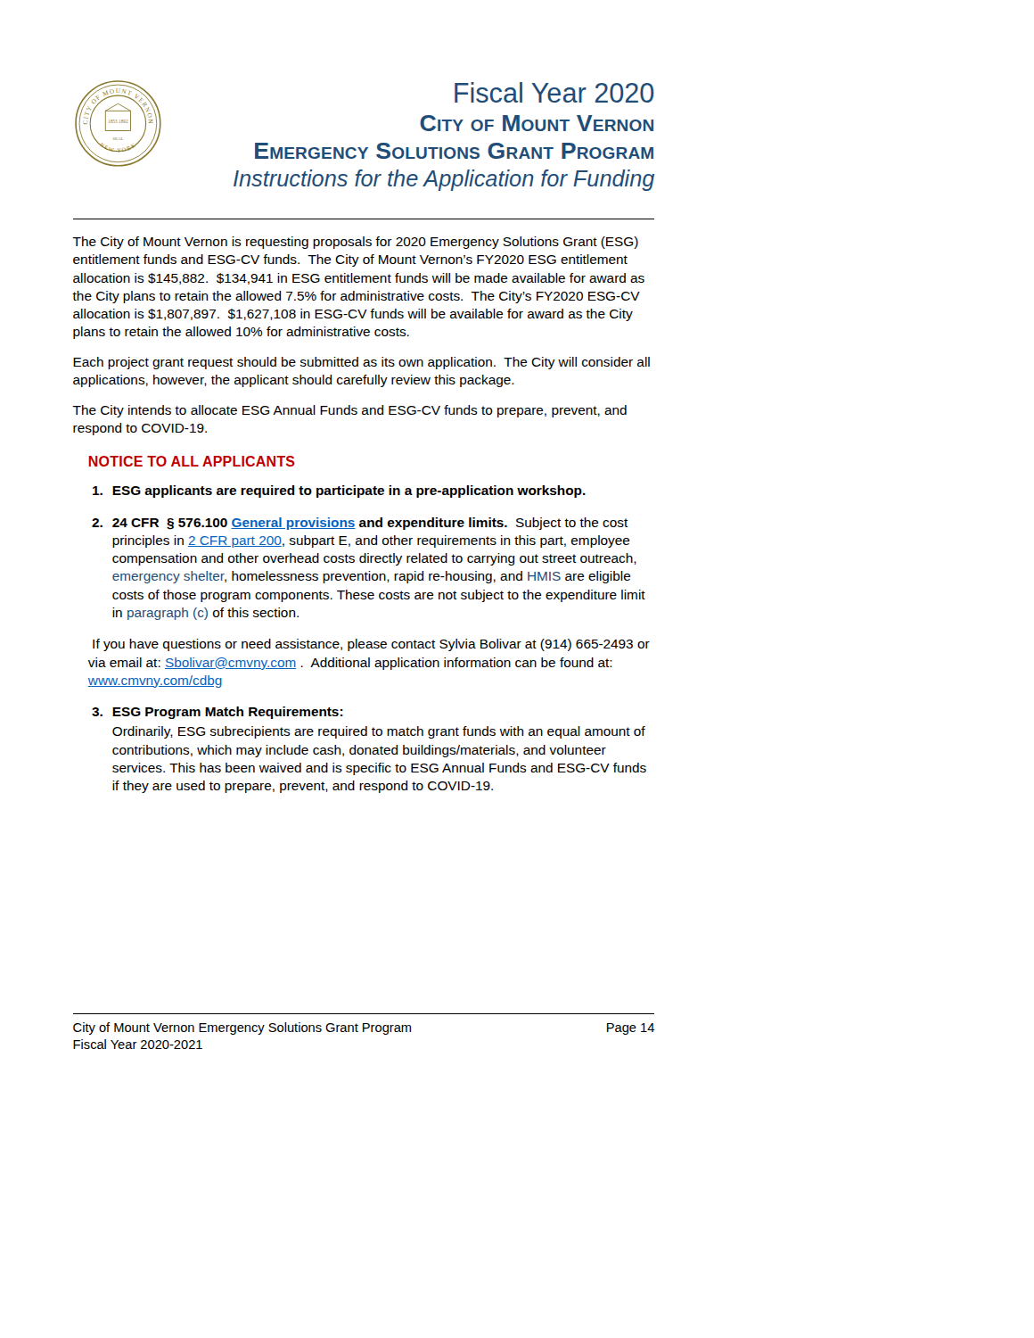CITY OF MOUNT VERNON NEW YORK 1853 1892 SEAL
Fiscal Year 2020
City of Mount Vernon
Emergency Solutions Grant Program
Instructions for the Application for Funding
The City of Mount Vernon is requesting proposals for 2020 Emergency Solutions Grant (ESG) entitlement funds and ESG-CV funds. The City of Mount Vernon’s FY2020 ESG entitlement allocation is $145,882. $134,941 in ESG entitlement funds will be made available for award as the City plans to retain the allowed 7.5% for administrative costs. The City’s FY2020 ESG-CV allocation is $1,807,897. $1,627,108 in ESG-CV funds will be available for award as the City plans to retain the allowed 10% for administrative costs.
Each project grant request should be submitted as its own application. The City will consider all applications, however, the applicant should carefully review this package.
The City intends to allocate ESG Annual Funds and ESG-CV funds to prepare, prevent, and respond to COVID-19.
NOTICE TO ALL APPLICANTS
ESG applicants are required to participate in a pre-application workshop.
24 CFR § 576.100 General provisions and expenditure limits. Subject to the cost principles in 2 CFR part 200, subpart E, and other requirements in this part, employee compensation and other overhead costs directly related to carrying out street outreach, emergency shelter, homelessness prevention, rapid re-housing, and HMIS are eligible costs of those program components. These costs are not subject to the expenditure limit in paragraph (c) of this section.
If you have questions or need assistance, please contact Sylvia Bolivar at (914) 665-2493 or via email at: Sbolivar@cmvny.com . Additional application information can be found at: www.cmvny.com/cdbg
ESG Program Match Requirements:
Ordinarily, ESG subrecipients are required to match grant funds with an equal amount of contributions, which may include cash, donated buildings/materials, and volunteer services. This has been waived and is specific to ESG Annual Funds and ESG-CV funds if they are used to prepare, prevent, and respond to COVID-19.
City of Mount Vernon Emergency Solutions Grant Program
Fiscal Year 2020-2021
Page 14